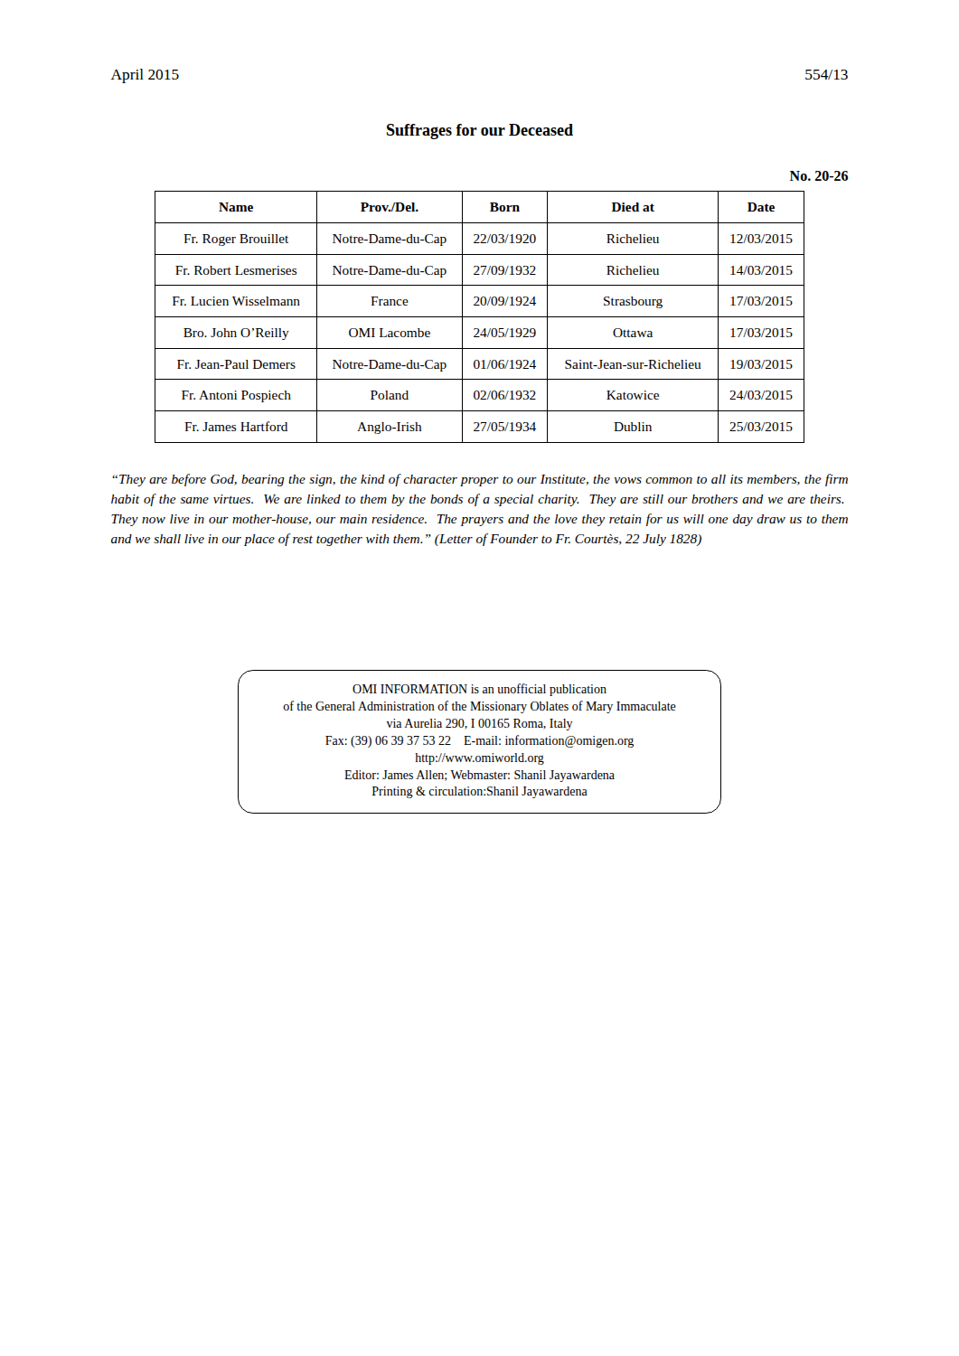April 2015 554/13
Suffrages for our Deceased
No. 20-26
| Name | Prov./Del. | Born | Died at | Date |
| --- | --- | --- | --- | --- |
| Fr. Roger Brouillet | Notre-Dame-du-Cap | 22/03/1920 | Richelieu | 12/03/2015 |
| Fr. Robert Lesmerises | Notre-Dame-du-Cap | 27/09/1932 | Richelieu | 14/03/2015 |
| Fr. Lucien Wisselmann | France | 20/09/1924 | Strasbourg | 17/03/2015 |
| Bro. John O’Reilly | OMI Lacombe | 24/05/1929 | Ottawa | 17/03/2015 |
| Fr. Jean-Paul Demers | Notre-Dame-du-Cap | 01/06/1924 | Saint-Jean-sur-Richelieu | 19/03/2015 |
| Fr. Antoni Pospiech | Poland | 02/06/1932 | Katowice | 24/03/2015 |
| Fr. James Hartford | Anglo-Irish | 27/05/1934 | Dublin | 25/03/2015 |
“They are before God, bearing the sign, the kind of character proper to our Institute, the vows common to all its members, the firm habit of the same virtues. We are linked to them by the bonds of a special charity. They are still our brothers and we are theirs. They now live in our mother-house, our main residence. The prayers and the love they retain for us will one day draw us to them and we shall live in our place of rest together with them.” (Letter of Founder to Fr. Courtès, 22 July 1828)
OMI INFORMATION is an unofficial publication
of the General Administration of the Missionary Oblates of Mary Immaculate
via Aurelia 290, I 00165 Roma, Italy
Fax: (39) 06 39 37 53 22 E-mail: information@omigen.org
http://www.omiworld.org
Editor: James Allen; Webmaster: Shanil Jayawardena
Printing & circulation:Shanil Jayawardena